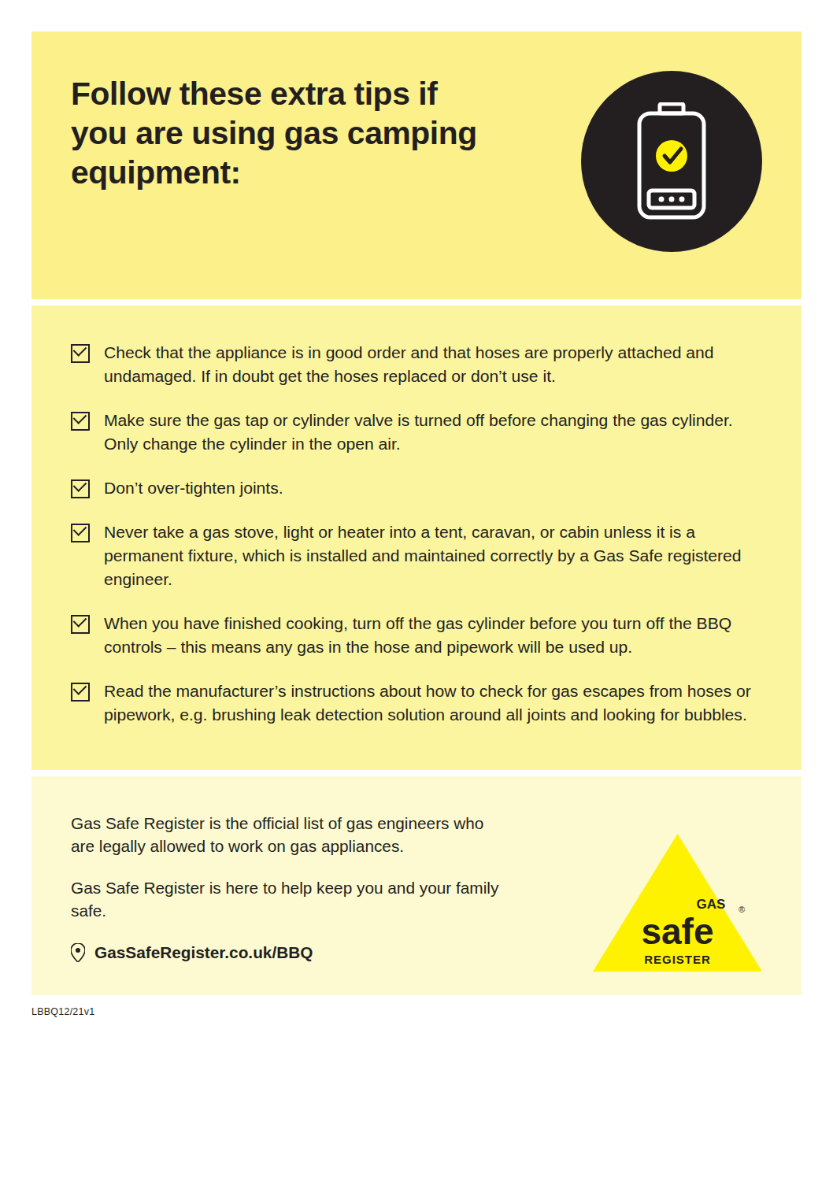Follow these extra tips if you are using gas camping equipment:
Check that the appliance is in good order and that hoses are properly attached and undamaged. If in doubt get the hoses replaced or don’t use it.
Make sure the gas tap or cylinder valve is turned off before changing the gas cylinder. Only change the cylinder in the open air.
Don’t over-tighten joints.
Never take a gas stove, light or heater into a tent, caravan, or cabin unless it is a permanent fixture, which is installed and maintained correctly by a Gas Safe registered engineer.
When you have finished cooking, turn off the gas cylinder before you turn off the BBQ controls – this means any gas in the hose and pipework will be used up.
Read the manufacturer’s instructions about how to check for gas escapes from hoses or pipework, e.g. brushing leak detection solution around all joints and looking for bubbles.
Gas Safe Register is the official list of gas engineers who are legally allowed to work on gas appliances.
Gas Safe Register is here to help keep you and your family safe.
GasSafeRegister.co.uk/BBQ
GAS safe ® REGISTER
LBBQ12/21v1